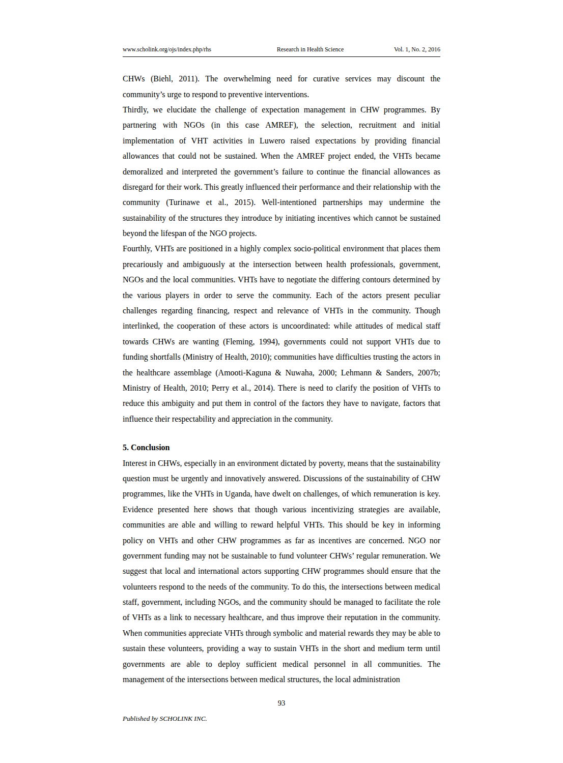www.scholink.org/ojs/index.php/rhs Research in Health Science Vol. 1, No. 2, 2016
CHWs (Biehl, 2011). The overwhelming need for curative services may discount the community’s urge to respond to preventive interventions.
Thirdly, we elucidate the challenge of expectation management in CHW programmes. By partnering with NGOs (in this case AMREF), the selection, recruitment and initial implementation of VHT activities in Luwero raised expectations by providing financial allowances that could not be sustained. When the AMREF project ended, the VHTs became demoralized and interpreted the government’s failure to continue the financial allowances as disregard for their work. This greatly influenced their performance and their relationship with the community (Turinawe et al., 2015). Well-intentioned partnerships may undermine the sustainability of the structures they introduce by initiating incentives which cannot be sustained beyond the lifespan of the NGO projects.
Fourthly, VHTs are positioned in a highly complex socio-political environment that places them precariously and ambiguously at the intersection between health professionals, government, NGOs and the local communities. VHTs have to negotiate the differing contours determined by the various players in order to serve the community. Each of the actors present peculiar challenges regarding financing, respect and relevance of VHTs in the community. Though interlinked, the cooperation of these actors is uncoordinated: while attitudes of medical staff towards CHWs are wanting (Fleming, 1994), governments could not support VHTs due to funding shortfalls (Ministry of Health, 2010); communities have difficulties trusting the actors in the healthcare assemblage (Amooti-Kaguna & Nuwaha, 2000; Lehmann & Sanders, 2007b; Ministry of Health, 2010; Perry et al., 2014). There is need to clarify the position of VHTs to reduce this ambiguity and put them in control of the factors they have to navigate, factors that influence their respectability and appreciation in the community.
5. Conclusion
Interest in CHWs, especially in an environment dictated by poverty, means that the sustainability question must be urgently and innovatively answered. Discussions of the sustainability of CHW programmes, like the VHTs in Uganda, have dwelt on challenges, of which remuneration is key. Evidence presented here shows that though various incentivizing strategies are available, communities are able and willing to reward helpful VHTs. This should be key in informing policy on VHTs and other CHW programmes as far as incentives are concerned. NGO nor government funding may not be sustainable to fund volunteer CHWs’ regular remuneration. We suggest that local and international actors supporting CHW programmes should ensure that the volunteers respond to the needs of the community. To do this, the intersections between medical staff, government, including NGOs, and the community should be managed to facilitate the role of VHTs as a link to necessary healthcare, and thus improve their reputation in the community. When communities appreciate VHTs through symbolic and material rewards they may be able to sustain these volunteers, providing a way to sustain VHTs in the short and medium term until governments are able to deploy sufficient medical personnel in all communities. The management of the intersections between medical structures, the local administration
93
Published by SCHOLINK INC.